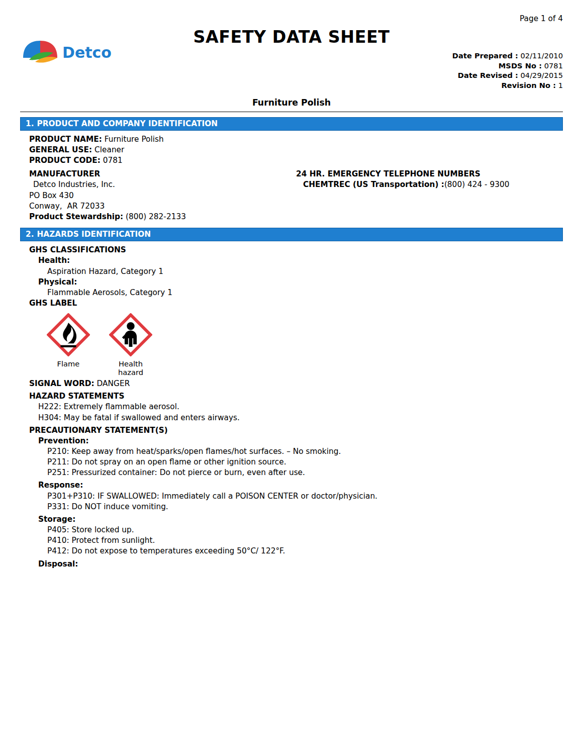Page 1 of 4
SAFETY DATA SHEET
Detco
Date Prepared : 02/11/2010
MSDS No : 0781
Date Revised : 04/29/2015
Revision No : 1
Furniture Polish
1. PRODUCT AND COMPANY IDENTIFICATION
PRODUCT NAME: Furniture Polish
GENERAL USE: Cleaner
PRODUCT CODE: 0781
MANUFACTURER
Detco Industries, Inc.
PO Box 430
Conway, AR 72033
Product Stewardship: (800) 282-2133
24 HR. EMERGENCY TELEPHONE NUMBERS
CHEMTREC (US Transportation) :(800) 424 - 9300
2. HAZARDS IDENTIFICATION
GHS CLASSIFICATIONS
Health:
Aspiration Hazard, Category 1
Physical:
Flammable Aerosols, Category 1
GHS LABEL
Flame
Health
hazard
SIGNAL WORD: DANGER
HAZARD STATEMENTS
H222: Extremely flammable aerosol.
H304: May be fatal if swallowed and enters airways.
PRECAUTIONARY STATEMENT(S)
Prevention:
P210: Keep away from heat/sparks/open flames/hot surfaces. – No smoking.
P211: Do not spray on an open flame or other ignition source.
P251: Pressurized container: Do not pierce or burn, even after use.
Response:
P301+P310: IF SWALLOWED: Immediately call a POISON CENTER or doctor/physician.
P331: Do NOT induce vomiting.
Storage:
P405: Store locked up.
P410: Protect from sunlight.
P412: Do not expose to temperatures exceeding 50°C/ 122°F.
Disposal: